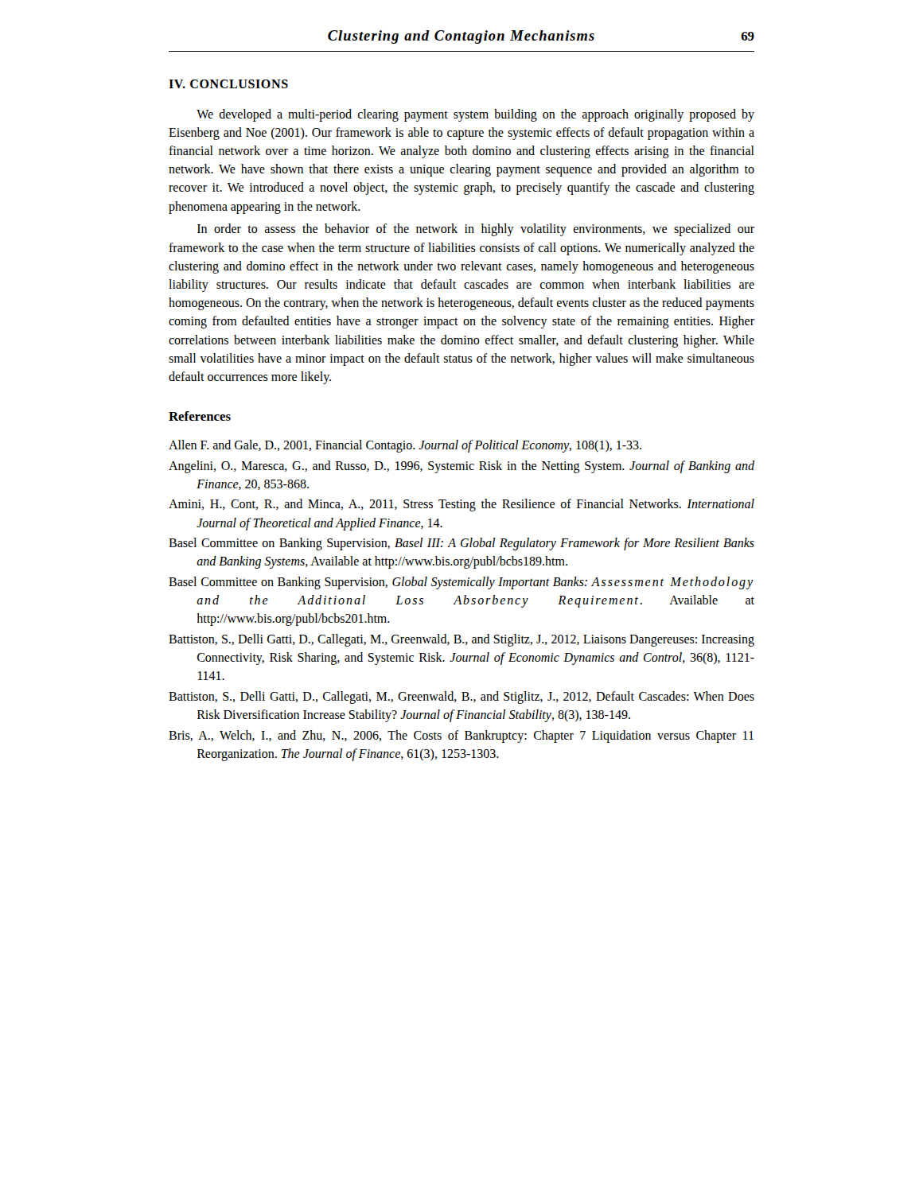Clustering and Contagion Mechanisms
69
IV. CONCLUSIONS
We developed a multi-period clearing payment system building on the approach originally proposed by Eisenberg and Noe (2001). Our framework is able to capture the systemic effects of default propagation within a financial network over a time horizon. We analyze both domino and clustering effects arising in the financial network. We have shown that there exists a unique clearing payment sequence and provided an algorithm to recover it. We introduced a novel object, the systemic graph, to precisely quantify the cascade and clustering phenomena appearing in the network.
In order to assess the behavior of the network in highly volatility environments, we specialized our framework to the case when the term structure of liabilities consists of call options. We numerically analyzed the clustering and domino effect in the network under two relevant cases, namely homogeneous and heterogeneous liability structures. Our results indicate that default cascades are common when interbank liabilities are homogeneous. On the contrary, when the network is heterogeneous, default events cluster as the reduced payments coming from defaulted entities have a stronger impact on the solvency state of the remaining entities. Higher correlations between interbank liabilities make the domino effect smaller, and default clustering higher. While small volatilities have a minor impact on the default status of the network, higher values will make simultaneous default occurrences more likely.
References
Allen F. and Gale, D., 2001, Financial Contagio. Journal of Political Economy, 108(1), 1-33.
Angelini, O., Maresca, G., and Russo, D., 1996, Systemic Risk in the Netting System. Journal of Banking and Finance, 20, 853-868.
Amini, H., Cont, R., and Minca, A., 2011, Stress Testing the Resilience of Financial Networks. International Journal of Theoretical and Applied Finance, 14.
Basel Committee on Banking Supervision, Basel III: A Global Regulatory Framework for More Resilient Banks and Banking Systems, Available at http://www.bis.org/publ/bcbs189.htm.
Basel Committee on Banking Supervision, Global Systemically Important Banks: Assessment Methodology and the Additional Loss Absorbency Requirement. Available at http://www.bis.org/publ/bcbs201.htm.
Battiston, S., Delli Gatti, D., Callegati, M., Greenwald, B., and Stiglitz, J., 2012, Liaisons Dangereuses: Increasing Connectivity, Risk Sharing, and Systemic Risk. Journal of Economic Dynamics and Control, 36(8), 1121-1141.
Battiston, S., Delli Gatti, D., Callegati, M., Greenwald, B., and Stiglitz, J., 2012, Default Cascades: When Does Risk Diversification Increase Stability? Journal of Financial Stability, 8(3), 138-149.
Bris, A., Welch, I., and Zhu, N., 2006, The Costs of Bankruptcy: Chapter 7 Liquidation versus Chapter 11 Reorganization. The Journal of Finance, 61(3), 1253-1303.